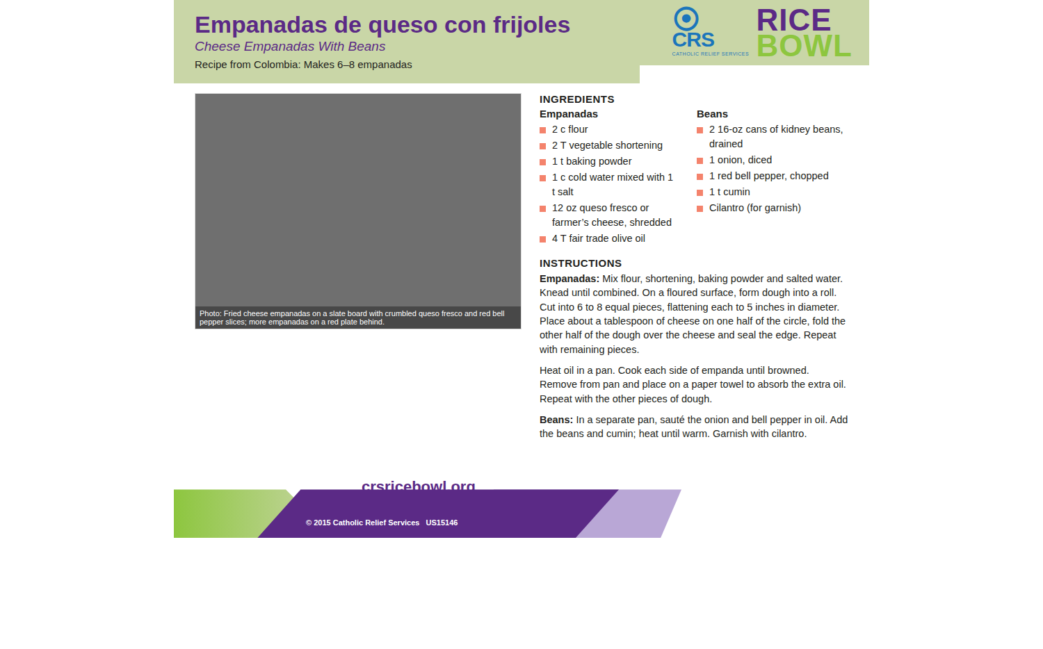Empanadas de queso con frijoles
Cheese Empanadas With Beans
Recipe from Colombia: Makes 6–8 empanadas
⦿ CRS CATHOLIC RELIEF SERVICES RICE BOWL
Photo: Fried cheese empanadas on a slate board with crumbled queso fresco and red bell pepper slices; more empanadas on a red plate behind.
Ingredients
Empanadas
2 c flour
2 T vegetable shortening
1 t baking powder
1 c cold water mixed with 1 t salt
12 oz queso fresco or farmer’s cheese, shredded
4 T fair trade olive oil
Beans
2 16-oz cans of kidney beans, drained
1 onion, diced
1 red bell pepper, chopped
1 t cumin
Cilantro (for garnish)
Instructions
Empanadas: Mix flour, shortening, baking powder and salted water. Knead until combined. On a floured surface, form dough into a roll. Cut into 6 to 8 equal pieces, flattening each to 5 inches in diameter. Place about a tablespoon of cheese on one half of the circle, fold the other half of the dough over the cheese and seal the edge. Repeat with remaining pieces.
Heat oil in a pan. Cook each side of empanda until browned. Remove from pan and place on a paper towel to absorb the extra oil. Repeat with the other pieces of dough.
Beans: In a separate pan, sauté the onion and bell pepper in oil. Add the beans and cumin; heat until warm. Garnish with cilantro.
crsricebowl.org
© 2015 Catholic Relief Services US15146